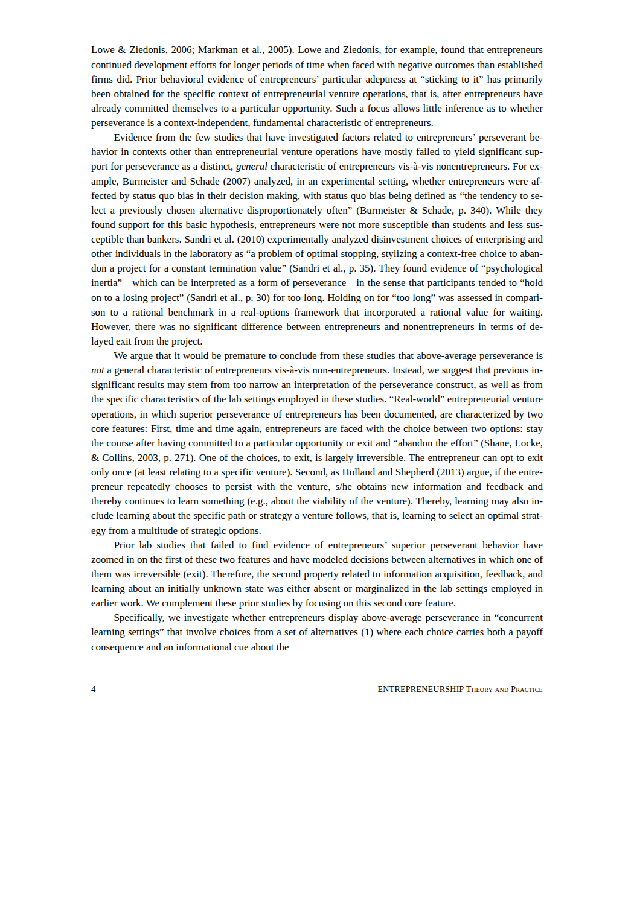Lowe & Ziedonis, 2006; Markman et al., 2005). Lowe and Ziedonis, for example, found that entrepreneurs continued development efforts for longer periods of time when faced with negative outcomes than established firms did. Prior behavioral evidence of entrepreneurs’ particular adeptness at “sticking to it” has primarily been obtained for the specific context of entrepreneurial venture operations, that is, after entrepreneurs have already committed themselves to a particular opportunity. Such a focus allows little inference as to whether perseverance is a context-independent, fundamental characteristic of entrepreneurs.
Evidence from the few studies that have investigated factors related to entrepreneurs’ perseverant behavior in contexts other than entrepreneurial venture operations have mostly failed to yield significant support for perseverance as a distinct, general characteristic of entrepreneurs vis-à-vis nonentrepreneurs. For example, Burmeister and Schade (2007) analyzed, in an experimental setting, whether entrepreneurs were affected by status quo bias in their decision making, with status quo bias being defined as “the tendency to select a previously chosen alternative disproportionately often” (Burmeister & Schade, p. 340). While they found support for this basic hypothesis, entrepreneurs were not more susceptible than students and less susceptible than bankers. Sandri et al. (2010) experimentally analyzed disinvestment choices of enterprising and other individuals in the laboratory as “a problem of optimal stopping, stylizing a context-free choice to abandon a project for a constant termination value” (Sandri et al., p. 35). They found evidence of “psychological inertia”—which can be interpreted as a form of perseverance—in the sense that participants tended to “hold on to a losing project” (Sandri et al., p. 30) for too long. Holding on for “too long” was assessed in comparison to a rational benchmark in a real-options framework that incorporated a rational value for waiting. However, there was no significant difference between entrepreneurs and nonentrepreneurs in terms of delayed exit from the project.
We argue that it would be premature to conclude from these studies that above-average perseverance is not a general characteristic of entrepreneurs vis-à-vis non-entrepreneurs. Instead, we suggest that previous insignificant results may stem from too narrow an interpretation of the perseverance construct, as well as from the specific characteristics of the lab settings employed in these studies. “Real-world” entrepreneurial venture operations, in which superior perseverance of entrepreneurs has been documented, are characterized by two core features: First, time and time again, entrepreneurs are faced with the choice between two options: stay the course after having committed to a particular opportunity or exit and “abandon the effort” (Shane, Locke, & Collins, 2003, p. 271). One of the choices, to exit, is largely irreversible. The entrepreneur can opt to exit only once (at least relating to a specific venture). Second, as Holland and Shepherd (2013) argue, if the entrepreneur repeatedly chooses to persist with the venture, s/he obtains new information and feedback and thereby continues to learn something (e.g., about the viability of the venture). Thereby, learning may also include learning about the specific path or strategy a venture follows, that is, learning to select an optimal strategy from a multitude of strategic options.
Prior lab studies that failed to find evidence of entrepreneurs’ superior perseverant behavior have zoomed in on the first of these two features and have modeled decisions between alternatives in which one of them was irreversible (exit). Therefore, the second property related to information acquisition, feedback, and learning about an initially unknown state was either absent or marginalized in the lab settings employed in earlier work. We complement these prior studies by focusing on this second core feature.
Specifically, we investigate whether entrepreneurs display above-average perseverance in “concurrent learning settings” that involve choices from a set of alternatives (1) where each choice carries both a payoff consequence and an informational cue about the
4 Entrepreneurship Theory and Practice